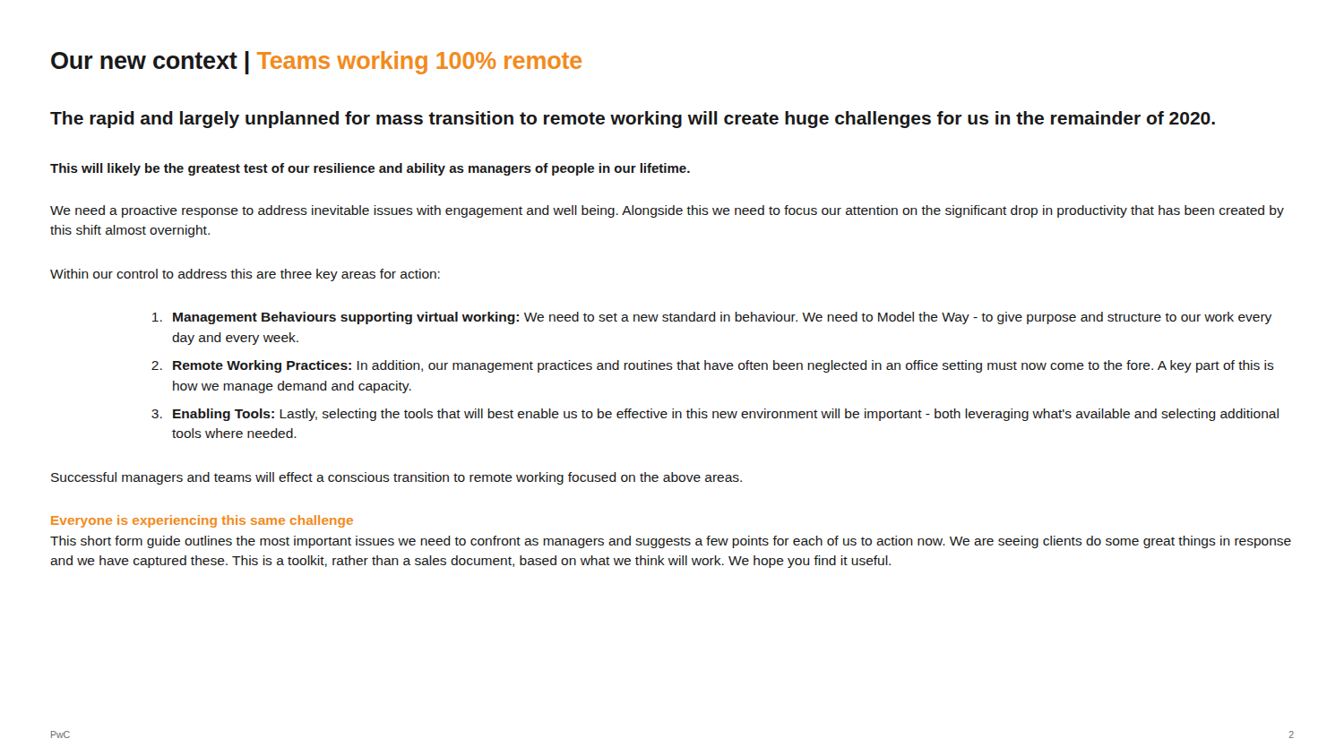Our new context | Teams working 100% remote
The rapid and largely unplanned for mass transition to remote working will create huge challenges for us in the remainder of 2020.
This will likely be the greatest test of our resilience and ability as managers of people in our lifetime.
We need a proactive response to address inevitable issues with engagement and well being. Alongside this we need to focus our attention on the significant drop in productivity that has been created by this shift almost overnight.
Within our control to address this are three key areas for action:
Management Behaviours supporting virtual working: We need to set a new standard in behaviour. We need to Model the Way - to give purpose and structure to our work every day and every week.
Remote Working Practices: In addition, our management practices and routines that have often been neglected in an office setting must now come to the fore. A key part of this is how we manage demand and capacity.
Enabling Tools: Lastly, selecting the tools that will best enable us to be effective in this new environment will be important - both leveraging what's available and selecting additional tools where needed.
Successful managers and teams will effect a conscious transition to remote working focused on the above areas.
Everyone is experiencing this same challenge
This short form guide outlines the most important issues we need to confront as managers and suggests a few points for each of us to action now. We are seeing clients do some great things in response and we have captured these. This is a toolkit, rather than a sales document, based on what we think will work. We hope you find it useful.
PwC 2